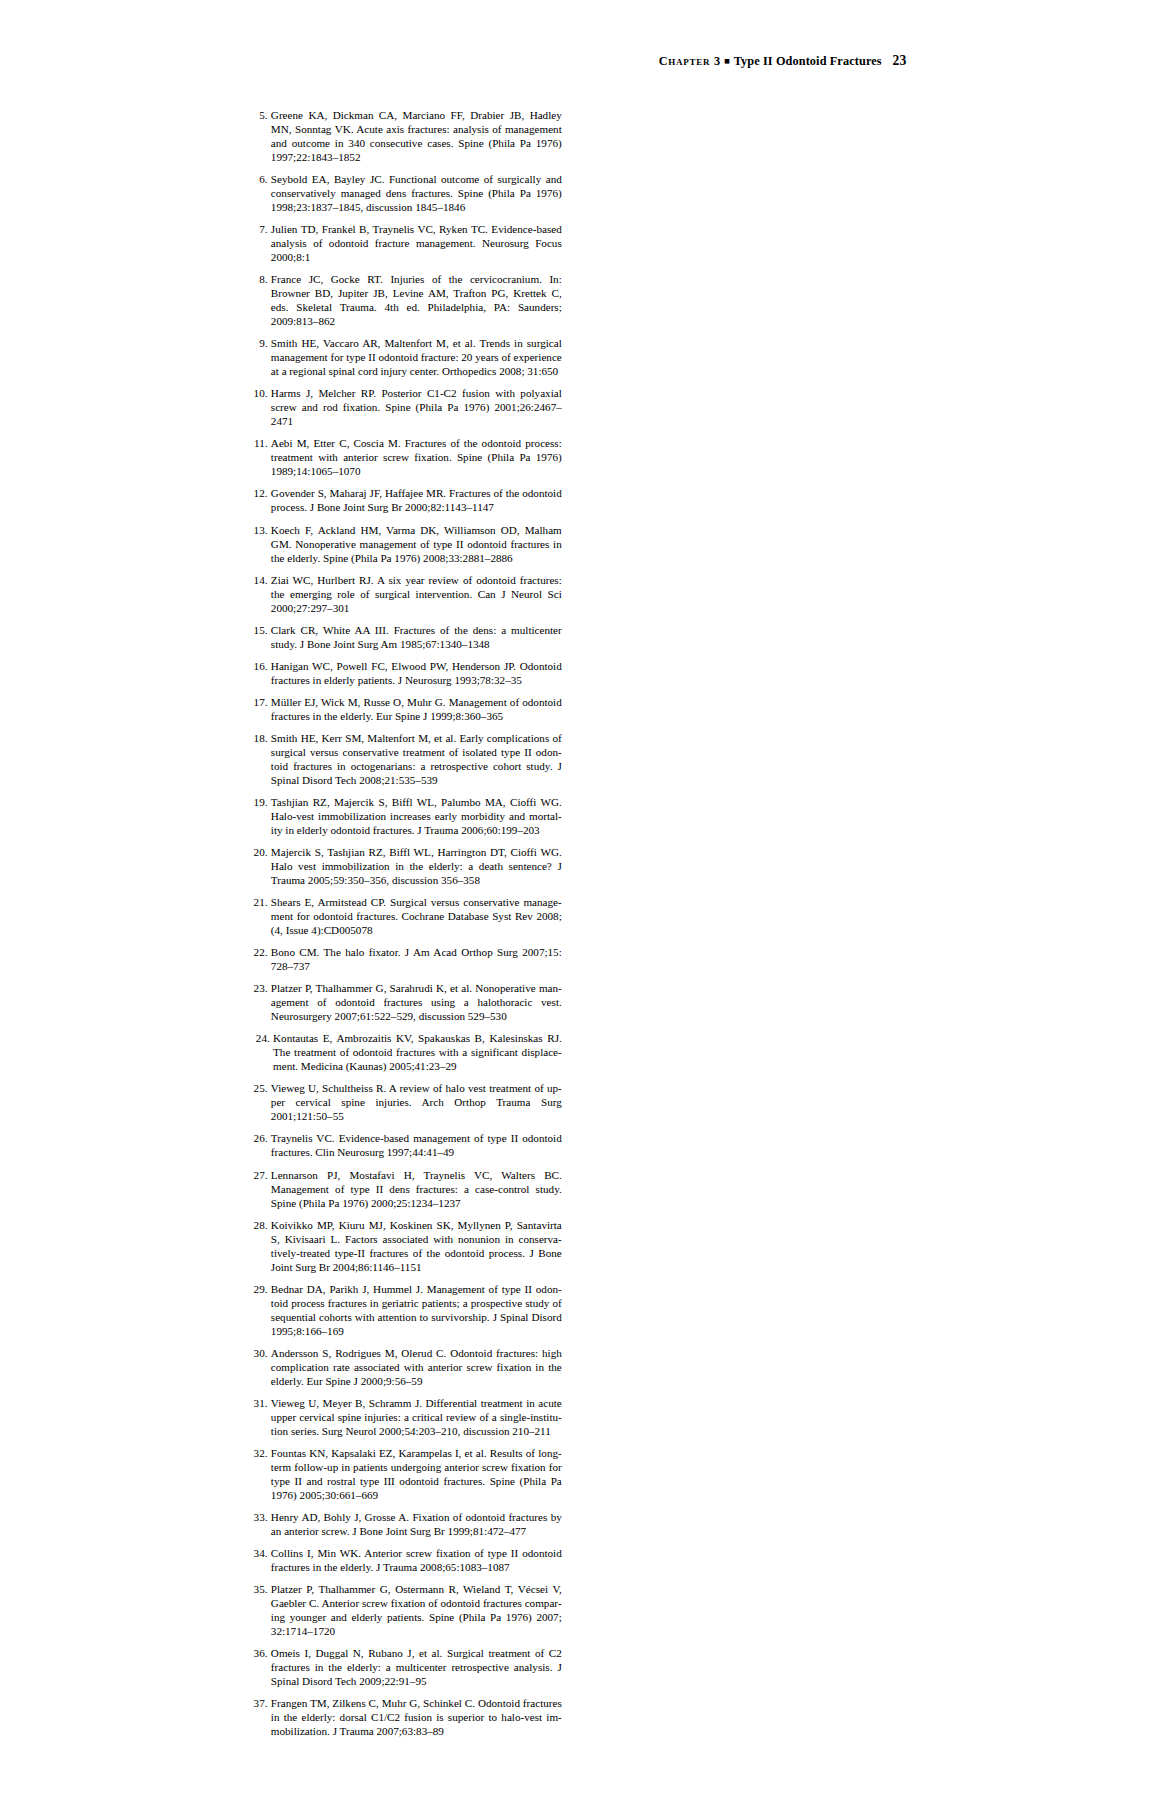Chapter 3 ■ Type II Odontoid Fractures 23
Greene KA, Dickman CA, Marciano FF, Drabier JB, Hadley MN, Sonntag VK. Acute axis fractures: analysis of management and outcome in 340 consecutive cases. Spine (Phila Pa 1976) 1997;22:1843–1852
Seybold EA, Bayley JC. Functional outcome of surgically and conservatively managed dens fractures. Spine (Phila Pa 1976) 1998;23:1837–1845, discussion 1845–1846
Julien TD, Frankel B, Traynelis VC, Ryken TC. Evidence-based analysis of odontoid fracture management. Neurosurg Focus 2000;8:1
France JC, Gocke RT. Injuries of the cervicocranium. In: Browner BD, Jupiter JB, Levine AM, Trafton PG, Krettek C, eds. Skeletal Trauma. 4th ed. Philadelphia, PA: Saunders; 2009:813–862
Smith HE, Vaccaro AR, Maltenfort M, et al. Trends in surgical management for type II odontoid fracture: 20 years of experience at a regional spinal cord injury center. Orthopedics 2008; 31:650
Harms J, Melcher RP. Posterior C1-C2 fusion with polyaxial screw and rod fixation. Spine (Phila Pa 1976) 2001;26:2467–2471
Aebi M, Etter C, Coscia M. Fractures of the odontoid process: treatment with anterior screw fixation. Spine (Phila Pa 1976) 1989;14:1065–1070
Govender S, Maharaj JF, Haffajee MR. Fractures of the odontoid process. J Bone Joint Surg Br 2000;82:1143–1147
Koech F, Ackland HM, Varma DK, Williamson OD, Malham GM. Nonoperative management of type II odontoid fractures in the elderly. Spine (Phila Pa 1976) 2008;33:2881–2886
Ziai WC, Hurlbert RJ. A six year review of odontoid fractures: the emerging role of surgical intervention. Can J Neurol Sci 2000;27:297–301
Clark CR, White AA III. Fractures of the dens: a multicenter study. J Bone Joint Surg Am 1985;67:1340–1348
Hanigan WC, Powell FC, Elwood PW, Henderson JP. Odontoid fractures in elderly patients. J Neurosurg 1993;78:32–35
Müller EJ, Wick M, Russe O, Muhr G. Management of odontoid fractures in the elderly. Eur Spine J 1999;8:360–365
Smith HE, Kerr SM, Maltenfort M, et al. Early complications of surgical versus conservative treatment of isolated type II odontoid fractures in octogenarians: a retrospective cohort study. J Spinal Disord Tech 2008;21:535–539
Tashjian RZ, Majercik S, Biffl WL, Palumbo MA, Cioffi WG. Halo-vest immobilization increases early morbidity and mortality in elderly odontoid fractures. J Trauma 2006;60:199–203
Majercik S, Tashjian RZ, Biffl WL, Harrington DT, Cioffi WG. Halo vest immobilization in the elderly: a death sentence? J Trauma 2005;59:350–356, discussion 356–358
Shears E, Armitstead CP. Surgical versus conservative management for odontoid fractures. Cochrane Database Syst Rev 2008;(4, Issue 4):CD005078
Bono CM. The halo fixator. J Am Acad Orthop Surg 2007;15: 728–737
Platzer P, Thalhammer G, Sarahrudi K, et al. Nonoperative management of odontoid fractures using a halothoracic vest. Neurosurgery 2007;61:522–529, discussion 529–530
Kontautas E, Ambrozaitis KV, Spakauskas B, Kalesinskas RJ. The treatment of odontoid fractures with a significant displacement. Medicina (Kaunas) 2005;41:23–29
Vieweg U, Schultheiss R. A review of halo vest treatment of upper cervical spine injuries. Arch Orthop Trauma Surg 2001;121:50–55
Traynelis VC. Evidence-based management of type II odontoid fractures. Clin Neurosurg 1997;44:41–49
Lennarson PJ, Mostafavi H, Traynelis VC, Walters BC. Management of type II dens fractures: a case-control study. Spine (Phila Pa 1976) 2000;25:1234–1237
Koivikko MP, Kiuru MJ, Koskinen SK, Myllynen P, Santavirta S, Kivisaari L. Factors associated with nonunion in conservatively-treated type-II fractures of the odontoid process. J Bone Joint Surg Br 2004;86:1146–1151
Bednar DA, Parikh J, Hummel J. Management of type II odontoid process fractures in geriatric patients; a prospective study of sequential cohorts with attention to survivorship. J Spinal Disord 1995;8:166–169
Andersson S, Rodrigues M, Olerud C. Odontoid fractures: high complication rate associated with anterior screw fixation in the elderly. Eur Spine J 2000;9:56–59
Vieweg U, Meyer B, Schramm J. Differential treatment in acute upper cervical spine injuries: a critical review of a single-institution series. Surg Neurol 2000;54:203–210, discussion 210–211
Fountas KN, Kapsalaki EZ, Karampelas I, et al. Results of long-term follow-up in patients undergoing anterior screw fixation for type II and rostral type III odontoid fractures. Spine (Phila Pa 1976) 2005;30:661–669
Henry AD, Bohly J, Grosse A. Fixation of odontoid fractures by an anterior screw. J Bone Joint Surg Br 1999;81:472–477
Collins I, Min WK. Anterior screw fixation of type II odontoid fractures in the elderly. J Trauma 2008;65:1083–1087
Platzer P, Thalhammer G, Ostermann R, Wieland T, Vécsei V, Gaebler C. Anterior screw fixation of odontoid fractures comparing younger and elderly patients. Spine (Phila Pa 1976) 2007; 32:1714–1720
Omeis I, Duggal N, Rubano J, et al. Surgical treatment of C2 fractures in the elderly: a multicenter retrospective analysis. J Spinal Disord Tech 2009;22:91–95
Frangen TM, Zilkens C, Muhr G, Schinkel C. Odontoid fractures in the elderly: dorsal C1/C2 fusion is superior to halo-vest immobilization. J Trauma 2007;63:83–89